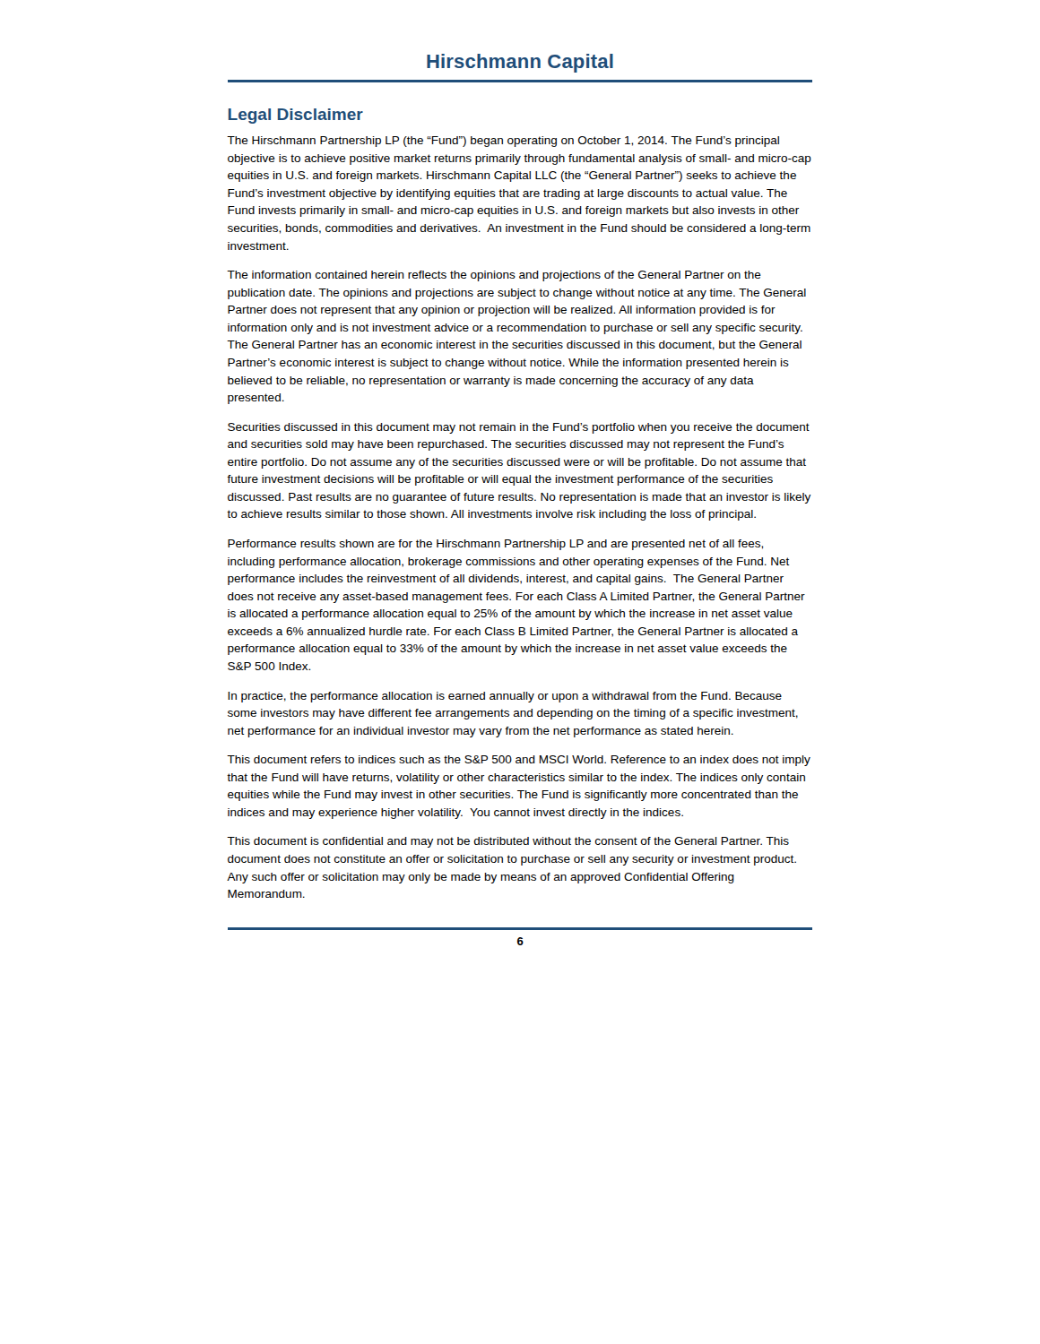Hirschmann Capital
Legal Disclaimer
The Hirschmann Partnership LP (the “Fund”) began operating on October 1, 2014. The Fund’s principal objective is to achieve positive market returns primarily through fundamental analysis of small- and micro-cap equities in U.S. and foreign markets. Hirschmann Capital LLC (the “General Partner”) seeks to achieve the Fund’s investment objective by identifying equities that are trading at large discounts to actual value. The Fund invests primarily in small- and micro-cap equities in U.S. and foreign markets but also invests in other securities, bonds, commodities and derivatives. An investment in the Fund should be considered a long-term investment.
The information contained herein reflects the opinions and projections of the General Partner on the publication date. The opinions and projections are subject to change without notice at any time. The General Partner does not represent that any opinion or projection will be realized. All information provided is for information only and is not investment advice or a recommendation to purchase or sell any specific security. The General Partner has an economic interest in the securities discussed in this document, but the General Partner’s economic interest is subject to change without notice. While the information presented herein is believed to be reliable, no representation or warranty is made concerning the accuracy of any data presented.
Securities discussed in this document may not remain in the Fund’s portfolio when you receive the document and securities sold may have been repurchased. The securities discussed may not represent the Fund’s entire portfolio. Do not assume any of the securities discussed were or will be profitable. Do not assume that future investment decisions will be profitable or will equal the investment performance of the securities discussed. Past results are no guarantee of future results. No representation is made that an investor is likely to achieve results similar to those shown. All investments involve risk including the loss of principal.
Performance results shown are for the Hirschmann Partnership LP and are presented net of all fees, including performance allocation, brokerage commissions and other operating expenses of the Fund. Net performance includes the reinvestment of all dividends, interest, and capital gains. The General Partner does not receive any asset-based management fees. For each Class A Limited Partner, the General Partner is allocated a performance allocation equal to 25% of the amount by which the increase in net asset value exceeds a 6% annualized hurdle rate. For each Class B Limited Partner, the General Partner is allocated a performance allocation equal to 33% of the amount by which the increase in net asset value exceeds the S&P 500 Index.
In practice, the performance allocation is earned annually or upon a withdrawal from the Fund. Because some investors may have different fee arrangements and depending on the timing of a specific investment, net performance for an individual investor may vary from the net performance as stated herein.
This document refers to indices such as the S&P 500 and MSCI World. Reference to an index does not imply that the Fund will have returns, volatility or other characteristics similar to the index. The indices only contain equities while the Fund may invest in other securities. The Fund is significantly more concentrated than the indices and may experience higher volatility. You cannot invest directly in the indices.
This document is confidential and may not be distributed without the consent of the General Partner. This document does not constitute an offer or solicitation to purchase or sell any security or investment product. Any such offer or solicitation may only be made by means of an approved Confidential Offering Memorandum.
6